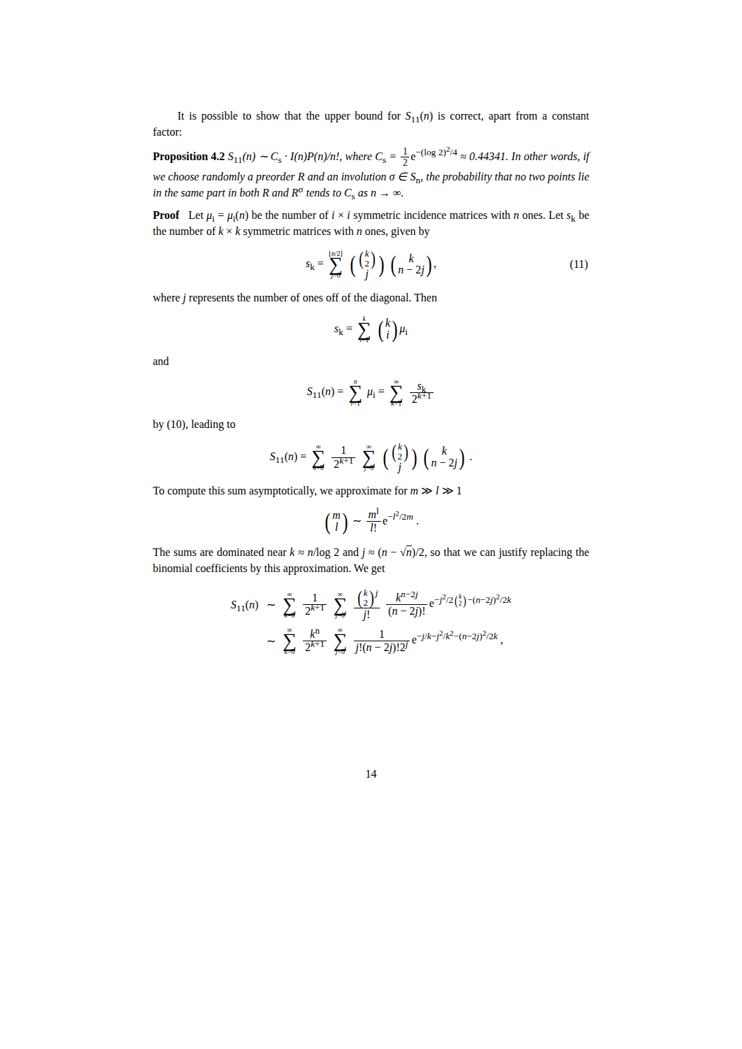It is possible to show that the upper bound for S11(n) is correct, apart from a constant factor:
Proposition 4.2 S11(n) ∼ Cs · I(n)P(n)/n!, where Cs = 12 e−(log 2)2/4 ≈ 0.44341. In other words, if we choose randomly a preorder R and an involution σ ∈ Sn, the probability that no two points lie in the same part in both R and Rσ tends to Cs as n → ∞.
Proof Let μi = μi(n) be the number of i × i symmetric incidence matrices with n ones. Let sk be the number of k × k symmetric matrices with n ones, given by
sk = ⌊n/2⌋∑j=0 ((k 2) j) (kn − 2j), (11)
where j represents the number of ones off of the diagonal. Then
sk = k∑i=1 (ki) μi
and
S11(n) = n∑i=1 μi = ∞∑k=1 sk 2k+1
by (10), leading to
S11(n) = ∞∑k=0 12k+1 ∞∑j=0 ((k 2) j) (kn − 2j) .
To compute this sum asymptotically, we approximate for m ≫ l ≫ 1
(ml) ∼ ml l!e−l2/2m .
The sums are dominated near k ≈ n/log 2 and j ≈ (n − √n)/2, so that we can justify replacing the binomial coefficients by this approximation. We get
| S 11 ( n ) | ∼ | ∞ ∑ k =0 1 2 k +1 ∞ ∑ j =0 ( k 2 ) j j ! k n −2 j ( n − 2 j )! e − j 2 /2 ( k 2 ) −( n −2 j ) 2 /2 k |
| | ∼ | ∞ ∑ k =0 k n 2 k +1 ∞ ∑ j =0 1 j !( n − 2 j )!2 j e − j / k − j 2 / k 2 −( n −2 j ) 2 /2 k , |
14